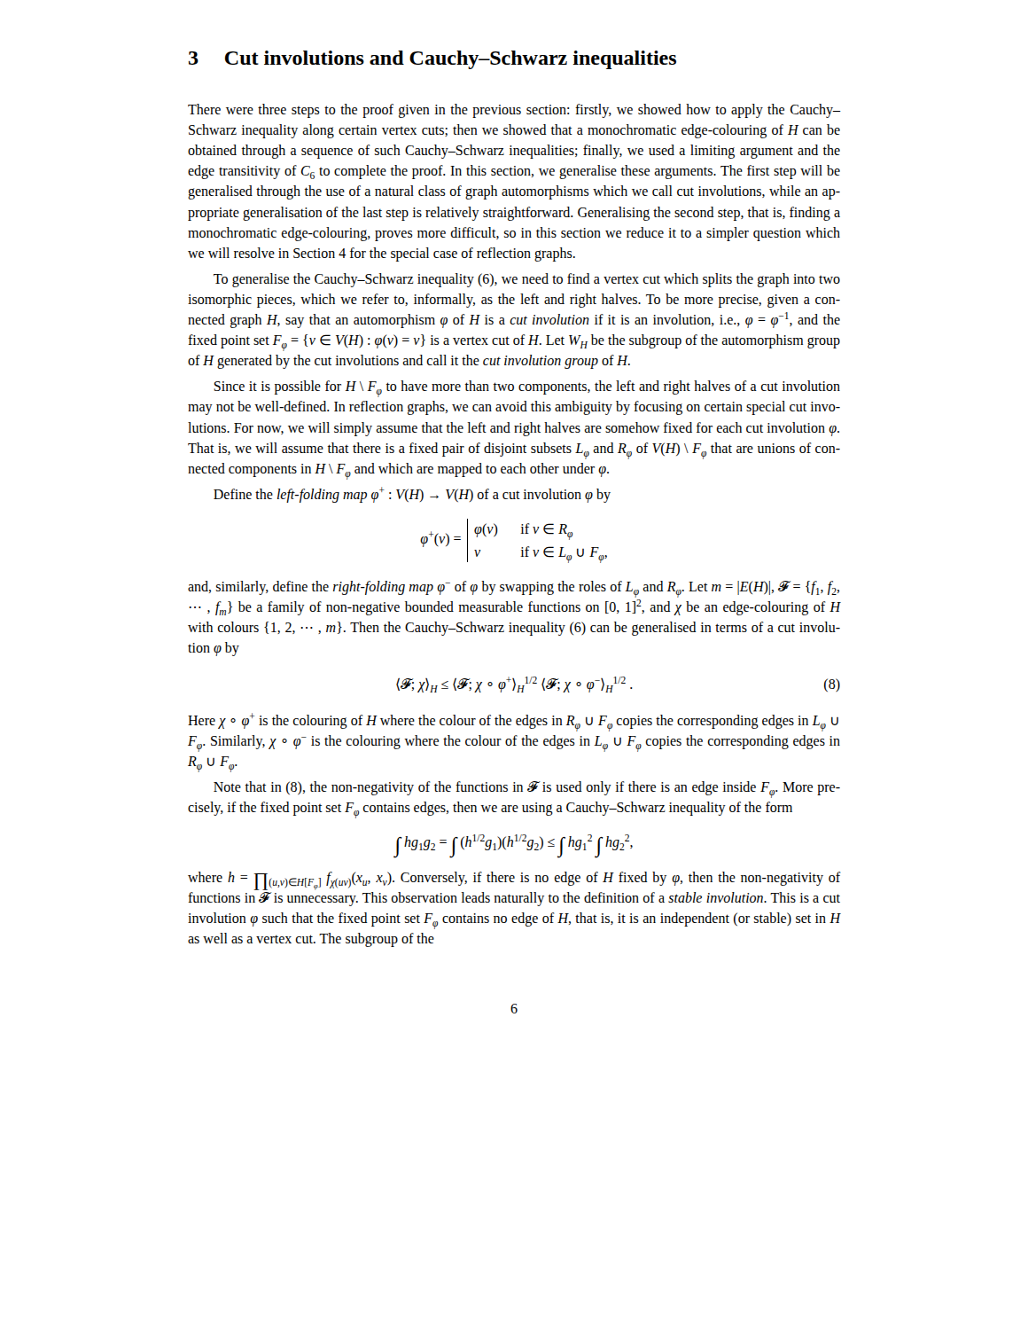3 Cut involutions and Cauchy–Schwarz inequalities
There were three steps to the proof given in the previous section: firstly, we showed how to apply the Cauchy–Schwarz inequality along certain vertex cuts; then we showed that a monochromatic edge-colouring of H can be obtained through a sequence of such Cauchy–Schwarz inequalities; finally, we used a limiting argument and the edge transitivity of C6 to complete the proof. In this section, we generalise these arguments. The first step will be generalised through the use of a natural class of graph automorphisms which we call cut involutions, while an appropriate generalisation of the last step is relatively straightforward. Generalising the second step, that is, finding a monochromatic edge-colouring, proves more difficult, so in this section we reduce it to a simpler question which we will resolve in Section 4 for the special case of reflection graphs.
To generalise the Cauchy–Schwarz inequality (6), we need to find a vertex cut which splits the graph into two isomorphic pieces, which we refer to, informally, as the left and right halves. To be more precise, given a connected graph H, say that an automorphism φ of H is a cut involution if it is an involution, i.e., φ = φ−1, and the fixed point set Fφ = {v ∈ V(H) : φ(v) = v} is a vertex cut of H. Let WH be the subgroup of the automorphism group of H generated by the cut involutions and call it the cut involution group of H.
Since it is possible for H \ Fφ to have more than two components, the left and right halves of a cut involution may not be well-defined. In reflection graphs, we can avoid this ambiguity by focusing on certain special cut involutions. For now, we will simply assume that the left and right halves are somehow fixed for each cut involution φ. That is, we will assume that there is a fixed pair of disjoint subsets Lφ and Rφ of V(H) \ Fφ that are unions of connected components in H \ Fφ and which are mapped to each other under φ.
Define the left-folding map φ+ : V(H) → V(H) of a cut involution φ by
φ+(v) = φ(v) if v ∈ Rφ vif v ∈ Lφ ∪ Fφ,
and, similarly, define the right-folding map φ− of φ by swapping the roles of Lφ and Rφ. Let m = |E(H)|, 𝓕 = {f1, f2, ⋯ , fm} be a family of non-negative bounded measurable functions on [0, 1]2, and χ be an edge-colouring of H with colours {1, 2, ⋯ , m}. Then the Cauchy–Schwarz inequality (6) can be generalised in terms of a cut involution φ by
⟨𝓕; χ⟩H ≤ ⟨𝓕; χ ∘ φ+⟩H1/2 ⟨𝓕; χ ∘ φ−⟩H1/2 . (8)
Here χ ∘ φ+ is the colouring of H where the colour of the edges in Rφ ∪ Fφ copies the corresponding edges in Lφ ∪ Fφ. Similarly, χ ∘ φ− is the colouring where the colour of the edges in Lφ ∪ Fφ copies the corresponding edges in Rφ ∪ Fφ.
Note that in (8), the non-negativity of the functions in 𝓕 is used only if there is an edge inside Fφ. More precisely, if the fixed point set Fφ contains edges, then we are using a Cauchy–Schwarz inequality of the form
∫ hg1g2 = ∫ (h1/2g1)(h1/2g2) ≤ ∫ hg12 ∫ hg22,
where h = ∏(u,v)∈H[Fφ] fχ(uv)(xu, xv). Conversely, if there is no edge of H fixed by φ, then the non-negativity of functions in 𝓕 is unnecessary. This observation leads naturally to the definition of a stable involution. This is a cut involution φ such that the fixed point set Fφ contains no edge of H, that is, it is an independent (or stable) set in H as well as a vertex cut. The subgroup of the
6